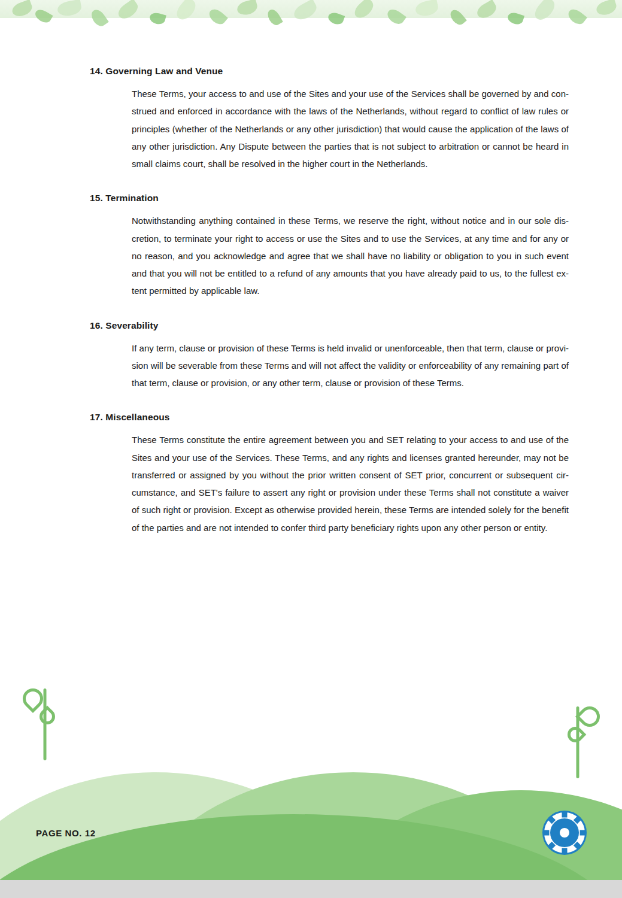14. Governing Law and Venue
These Terms, your access to and use of the Sites and your use of the Services shall be governed by and construed and enforced in accordance with the laws of the Netherlands, without regard to conflict of law rules or principles (whether of the Netherlands or any other jurisdiction) that would cause the application of the laws of any other jurisdiction. Any Dispute between the parties that is not subject to arbitration or cannot be heard in small claims court, shall be resolved in the higher court in the Netherlands.
15. Termination
Notwithstanding anything contained in these Terms, we reserve the right, without notice and in our sole discretion, to terminate your right to access or use the Sites and to use the Services, at any time and for any or no reason, and you acknowledge and agree that we shall have no liability or obligation to you in such event and that you will not be entitled to a refund of any amounts that you have already paid to us, to the fullest extent permitted by applicable law.
16. Severability
If any term, clause or provision of these Terms is held invalid or unenforceable, then that term, clause or provision will be severable from these Terms and will not affect the validity or enforceability of any remaining part of that term, clause or provision, or any other term, clause or provision of these Terms.
17. Miscellaneous
These Terms constitute the entire agreement between you and SET relating to your access to and use of the Sites and your use of the Services. These Terms, and any rights and licenses granted hereunder, may not be transferred or assigned by you without the prior written consent of SET prior, concurrent or subsequent circumstance, and SET's failure to assert any right or provision under these Terms shall not constitute a waiver of such right or provision. Except as otherwise provided herein, these Terms are intended solely for the benefit of the parties and are not intended to confer third party beneficiary rights upon any other person or entity.
PAGE NO. 12